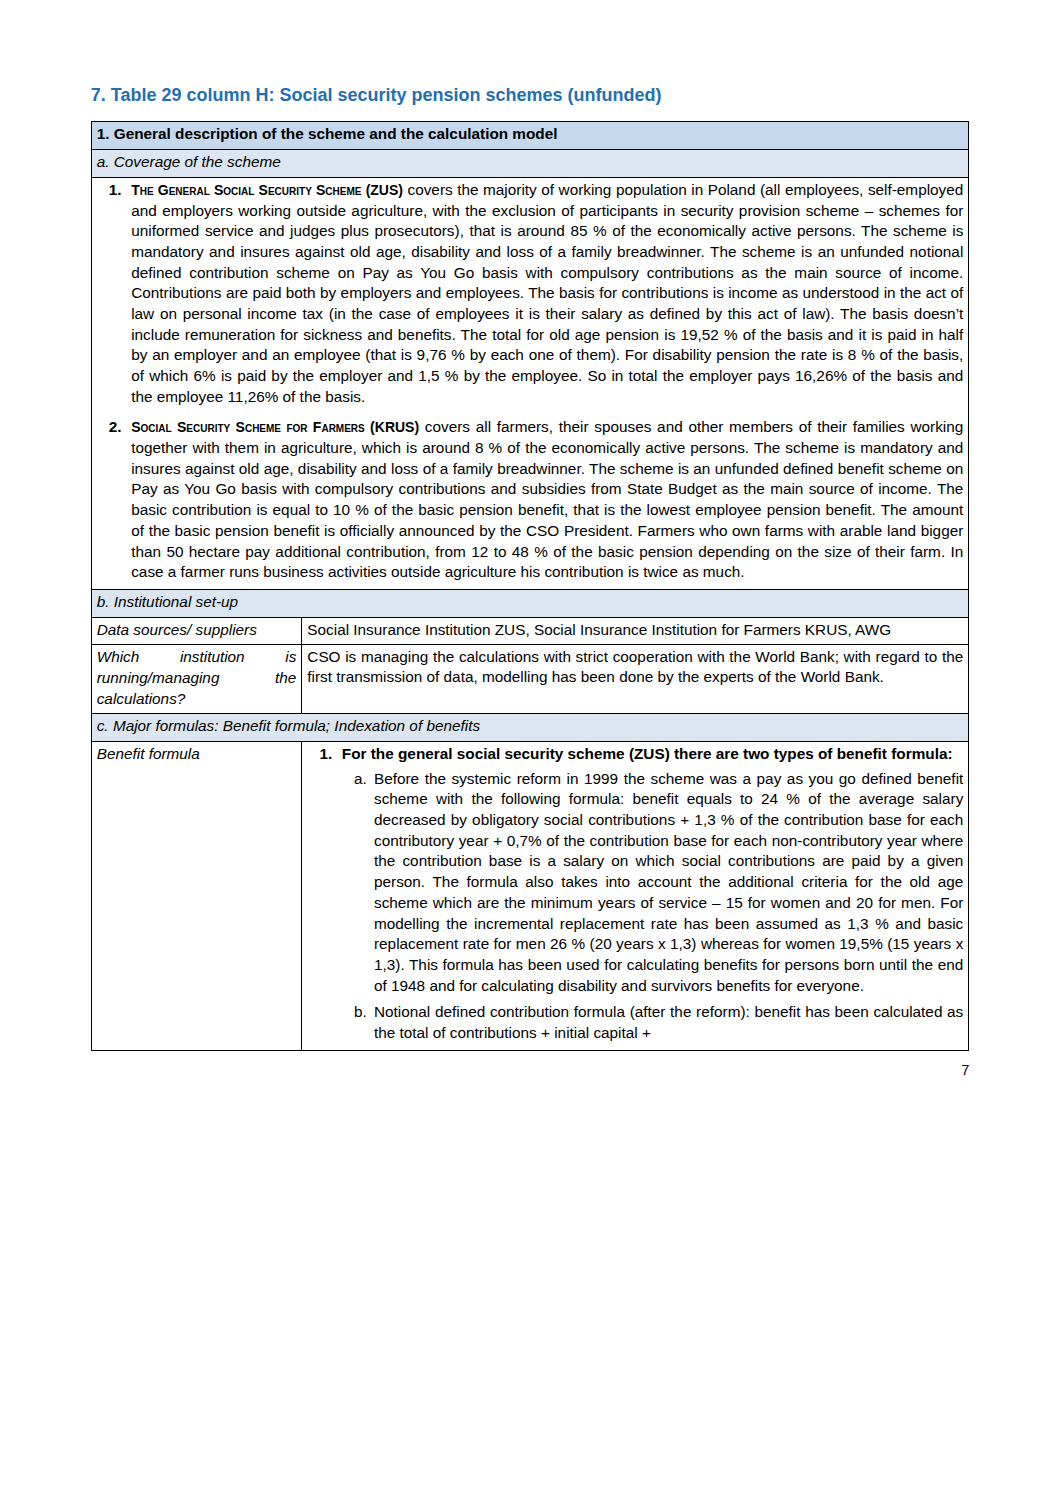7. Table 29 column H: Social security pension schemes (unfunded)
| 1. General description of the scheme and the calculation model |
| a. Coverage of the scheme |
| The General Social Security Scheme (ZUS) covers the majority of working population in Poland (all employees, self-employed and employers working outside agriculture, with the exclusion of participants in security provision scheme – schemes for uniformed service and judges plus prosecutors), that is around 85 % of the economically active persons. The scheme is mandatory and insures against old age, disability and loss of a family breadwinner. The scheme is an unfunded notional defined contribution scheme on Pay as You Go basis with compulsory contributions as the main source of income. Contributions are paid both by employers and employees. The basis for contributions is income as understood in the act of law on personal income tax (in the case of employees it is their salary as defined by this act of law). The basis doesn’t include remuneration for sickness and benefits. The total for old age pension is 19,52 % of the basis and it is paid in half by an employer and an employee (that is 9,76 % by each one of them). For disability pension the rate is 8 % of the basis, of which 6% is paid by the employer and 1,5 % by the employee. So in total the employer pays 16,26% of the basis and the employee 11,26% of the basis. Social Security Scheme for Farmers (KRUS) covers all farmers, their spouses and other members of their families working together with them in agriculture, which is around 8 % of the economically active persons. The scheme is mandatory and insures against old age, disability and loss of a family breadwinner. The scheme is an unfunded defined benefit scheme on Pay as You Go basis with compulsory contributions and subsidies from State Budget as the main source of income. The basic contribution is equal to 10 % of the basic pension benefit, that is the lowest employee pension benefit. The amount of the basic pension benefit is officially announced by the CSO President. Farmers who own farms with arable land bigger than 50 hectare pay additional contribution, from 12 to 48 % of the basic pension depending on the size of their farm. In case a farmer runs business activities outside agriculture his contribution is twice as much. |
| b. Institutional set-up |
| Data sources/ suppliers | Social Insurance Institution ZUS, Social Insurance Institution for Farmers KRUS, AWG |
| Which institution is running/managing the calculations? | CSO is managing the calculations with strict cooperation with the World Bank; with regard to the first transmission of data, modelling has been done by the experts of the World Bank. |
| c. Major formulas: Benefit formula; Indexation of benefits |
| Benefit formula | For the general social security scheme (ZUS) there are two types of benefit formula: Before the systemic reform in 1999 the scheme was a pay as you go defined benefit scheme with the following formula: benefit equals to 24 % of the average salary decreased by obligatory social contributions + 1,3 % of the contribution base for each contributory year + 0,7% of the contribution base for each non-contributory year where the contribution base is a salary on which social contributions are paid by a given person. The formula also takes into account the additional criteria for the old age scheme which are the minimum years of service – 15 for women and 20 for men. For modelling the incremental replacement rate has been assumed as 1,3 % and basic replacement rate for men 26 % (20 years x 1,3) whereas for women 19,5% (15 years x 1,3). This formula has been used for calculating benefits for persons born until the end of 1948 and for calculating disability and survivors benefits for everyone. Notional defined contribution formula (after the reform): benefit has been calculated as the total of contributions + initial capital + |
7